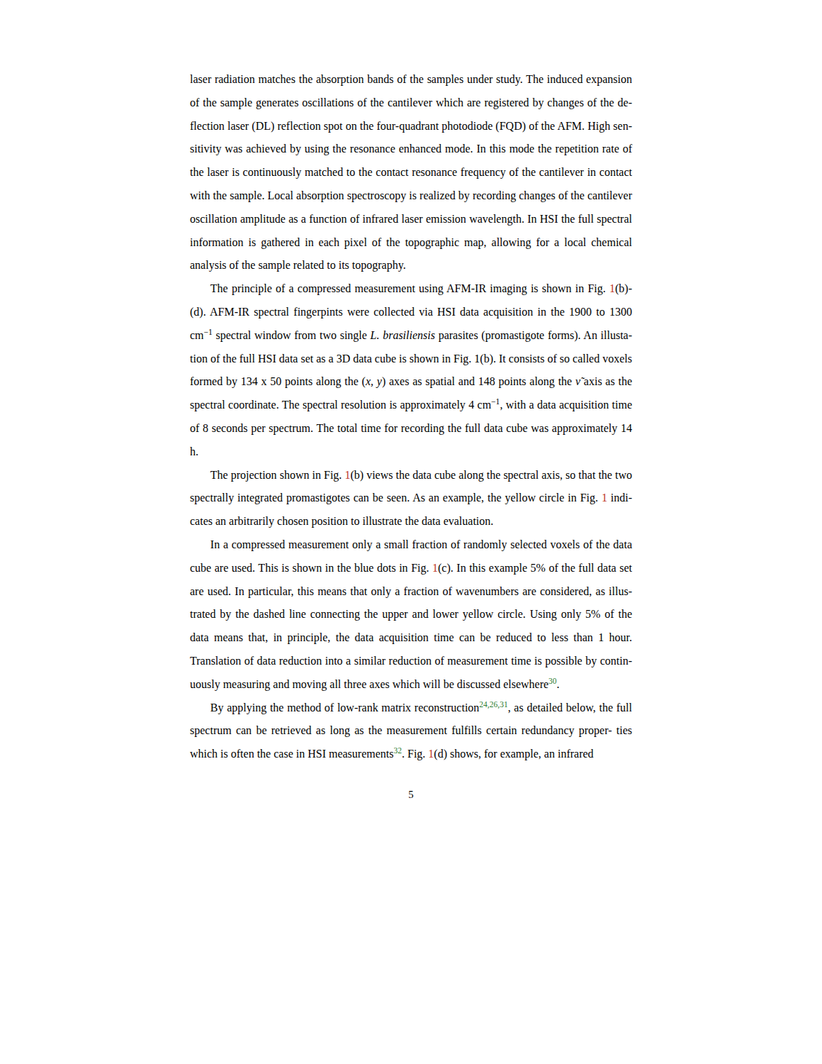laser radiation matches the absorption bands of the samples under study. The induced expansion of the sample generates oscillations of the cantilever which are registered by changes of the deflection laser (DL) reflection spot on the four-quadrant photodiode (FQD) of the AFM. High sensitivity was achieved by using the resonance enhanced mode. In this mode the repetition rate of the laser is continuously matched to the contact resonance frequency of the cantilever in contact with the sample. Local absorption spectroscopy is realized by recording changes of the cantilever oscillation amplitude as a function of infrared laser emission wavelength. In HSI the full spectral information is gathered in each pixel of the topographic map, allowing for a local chemical analysis of the sample related to its topography.
The principle of a compressed measurement using AFM-IR imaging is shown in Fig. 1(b)- (d). AFM-IR spectral fingerpints were collected via HSI data acquisition in the 1900 to 1300 cm−1 spectral window from two single L. brasiliensis parasites (promastigote forms). An illustation of the full HSI data set as a 3D data cube is shown in Fig. 1(b). It consists of so called voxels formed by 134 x 50 points along the (x, y) axes as spatial and 148 points along the ν̃ axis as the spectral coordinate. The spectral resolution is approximately 4 cm−1, with a data acquisition time of 8 seconds per spectrum. The total time for recording the full data cube was approximately 14 h.
The projection shown in Fig. 1(b) views the data cube along the spectral axis, so that the two spectrally integrated promastigotes can be seen. As an example, the yellow circle in Fig. 1 indicates an arbitrarily chosen position to illustrate the data evaluation.
In a compressed measurement only a small fraction of randomly selected voxels of the data cube are used. This is shown in the blue dots in Fig. 1(c). In this example 5% of the full data set are used. In particular, this means that only a fraction of wavenumbers are considered, as illustrated by the dashed line connecting the upper and lower yellow circle. Using only 5% of the data means that, in principle, the data acquisition time can be reduced to less than 1 hour. Translation of data reduction into a similar reduction of measurement time is possible by continuously measuring and moving all three axes which will be discussed elsewhere30.
By applying the method of low-rank matrix reconstruction24,26,31, as detailed below, the full spectrum can be retrieved as long as the measurement fulfills certain redundancy proper- ties which is often the case in HSI measurements32. Fig. 1(d) shows, for example, an infrared
5